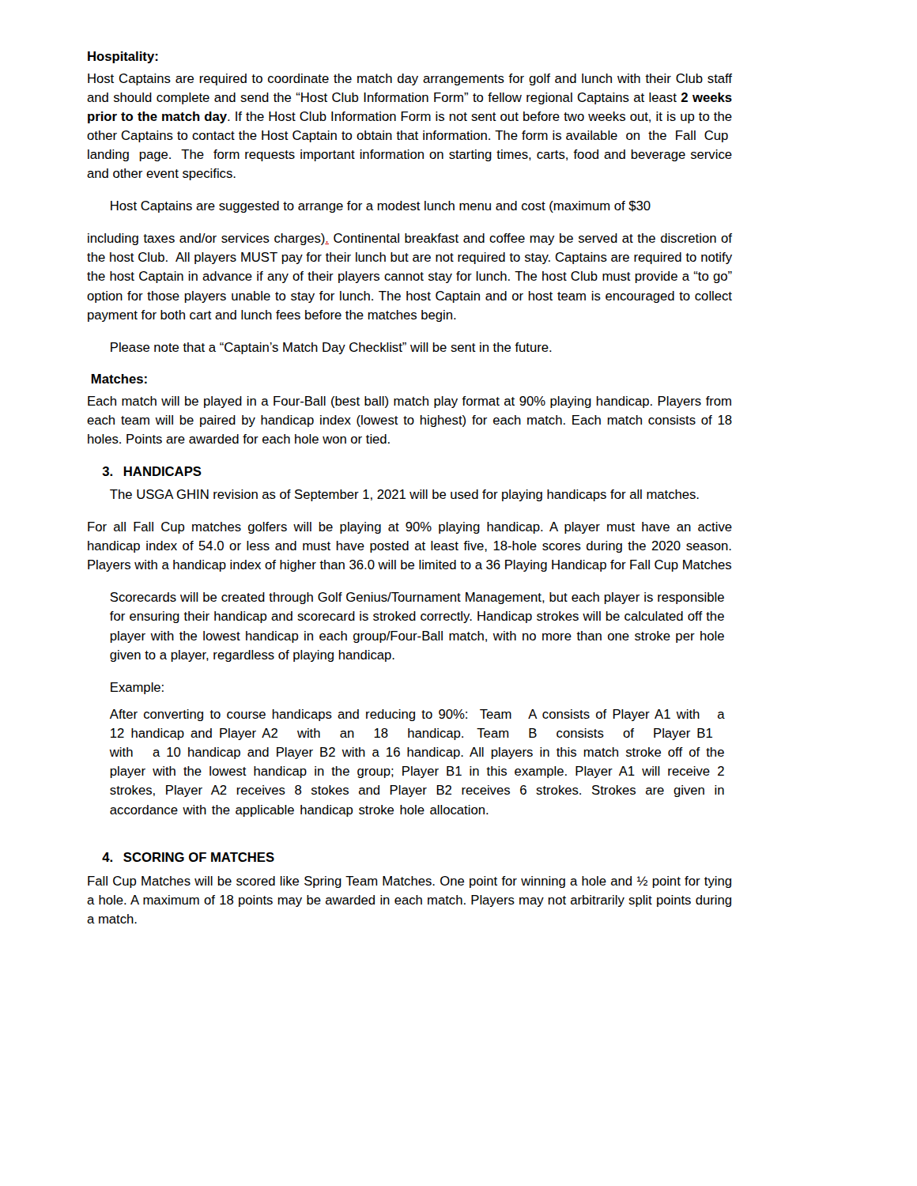Hospitality:
Host Captains are required to coordinate the match day arrangements for golf and lunch with their Club staff and should complete and send the “Host Club Information Form” to fellow regional Captains at least 2 weeks prior to the match day. If the Host Club Information Form is not sent out before two weeks out, it is up to the other Captains to contact the Host Captain to obtain that information. The form is available on the Fall Cup landing page. The form requests important information on starting times, carts, food and beverage service and other event specifics.
Host Captains are suggested to arrange for a modest lunch menu and cost (maximum of $30
including taxes and/or services charges). Continental breakfast and coffee may be served at the discretion of the host Club. All players MUST pay for their lunch but are not required to stay. Captains are required to notify the host Captain in advance if any of their players cannot stay for lunch. The host Club must provide a “to go” option for those players unable to stay for lunch. The host Captain and or host team is encouraged to collect payment for both cart and lunch fees before the matches begin.
Please note that a “Captain’s Match Day Checklist” will be sent in the future.
Matches:
Each match will be played in a Four-Ball (best ball) match play format at 90% playing handicap. Players from each team will be paired by handicap index (lowest to highest) for each match. Each match consists of 18 holes. Points are awarded for each hole won or tied.
3. HANDICAPS
The USGA GHIN revision as of September 1, 2021 will be used for playing handicaps for all matches.
For all Fall Cup matches golfers will be playing at 90% playing handicap. A player must have an active handicap index of 54.0 or less and must have posted at least five, 18-hole scores during the 2020 season. Players with a handicap index of higher than 36.0 will be limited to a 36 Playing Handicap for Fall Cup Matches
Scorecards will be created through Golf Genius/Tournament Management, but each player is responsible for ensuring their handicap and scorecard is stroked correctly. Handicap strokes will be calculated off the player with the lowest handicap in each group/Four-Ball match, with no more than one stroke per hole given to a player, regardless of playing handicap.
Example:
After converting to course handicaps and reducing to 90%: Team A consists of Player A1 with a 12 handicap and Player A2 with an 18 handicap. Team B consists of Player B1 with a 10 handicap and Player B2 with a 16 handicap. All players in this match stroke off of the player with the lowest handicap in the group; Player B1 in this example. Player A1 will receive 2 strokes, Player A2 receives 8 stokes and Player B2 receives 6 strokes. Strokes are given in accordance with the applicable handicap stroke hole allocation.
4. SCORING OF MATCHES
Fall Cup Matches will be scored like Spring Team Matches. One point for winning a hole and ½ point for tying a hole. A maximum of 18 points may be awarded in each match. Players may not arbitrarily split points during a match.